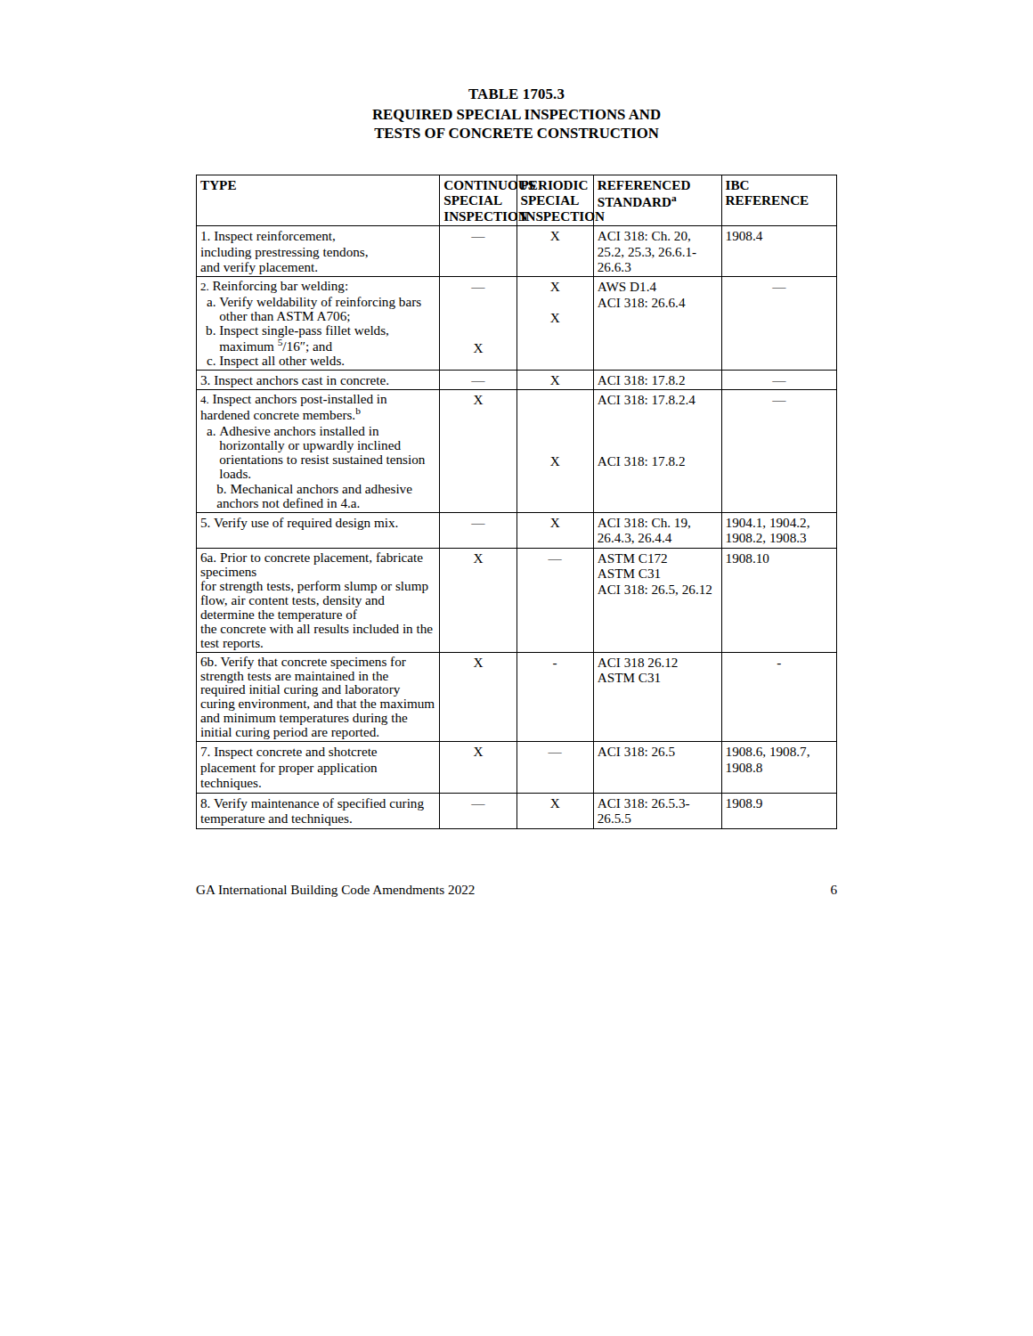TABLE 1705.3
REQUIRED SPECIAL INSPECTIONS AND
TESTS OF CONCRETE CONSTRUCTION
| TYPE | CONTINUOUS SPECIAL INSPECTION | PERIODIC SPECIAL INSPECTION | REFERENCED STANDARD a | IBC REFERENCE |
| --- | --- | --- | --- | --- |
| 1. Inspect reinforcement, including prestressing tendons, and verify placement. | — | X | ACI 318: Ch. 20, 25.2, 25.3, 26.6.1-26.6.3 | 1908.4 |
| 2. Reinforcing bar welding: Verify weldability of reinforcing bars other than ASTM A706; Inspect single-pass fillet welds, maximum 5 /16″; and Inspect all other welds. | — | X | AWS D1.4 ACI 318: 26.6.4 | — |
| | X |
| X | |
| 3. Inspect anchors cast in concrete. | — | X | ACI 318: 17.8.2 | — |
| 4. Inspect anchors post-installed in hardened concrete members. b Adhesive anchors installed in horizontally or upwardly inclined orientations to resist sustained tension loads. b. Mechanical anchors and adhesive anchors not defined in 4.a. | X | | ACI 318: 17.8.2.4 | — |
| | X | ACI 318: 17.8.2 |
| 5. Verify use of required design mix. | — | X | ACI 318: Ch. 19, 26.4.3, 26.4.4 | 1904.1, 1904.2, 1908.2, 1908.3 |
| 6a. Prior to concrete placement, fabricate specimens for strength tests, perform slump or slump flow, air content tests, density and determine the temperature of the concrete with all results included in the test reports. | X | — | ASTM C172 ASTM C31 ACI 318: 26.5, 26.12 | 1908.10 |
| 6b. Verify that concrete specimens for strength tests are maintained in the required initial curing and laboratory curing environment, and that the maximum and minimum temperatures during the initial curing period are reported. | X | - | ACI 318 26.12 ASTM C31 | - |
| 7. Inspect concrete and shotcrete placement for proper application techniques. | X | — | ACI 318: 26.5 | 1908.6, 1908.7, 1908.8 |
| 8. Verify maintenance of specified curing temperature and techniques. | — | X | ACI 318: 26.5.3-26.5.5 | 1908.9 |
GA International Building Code Amendments 2022 6